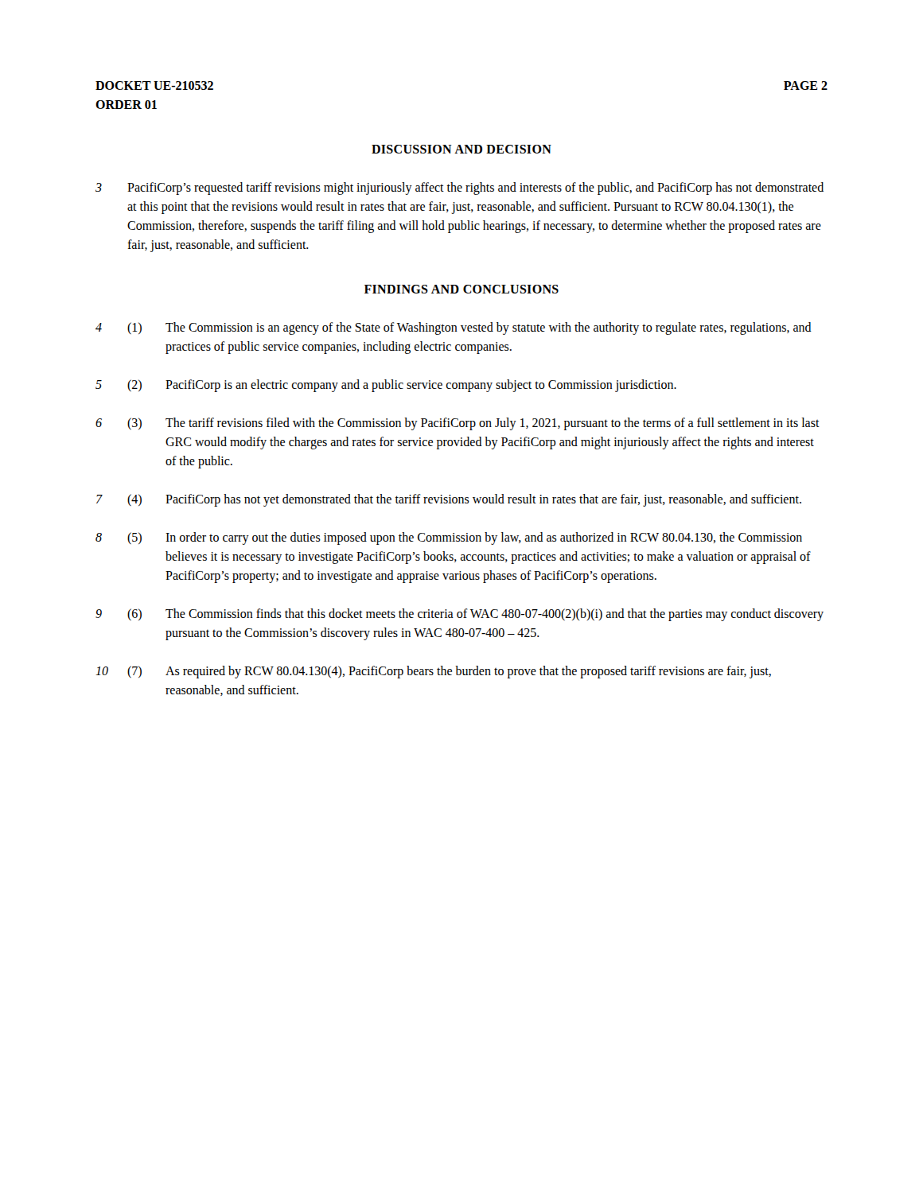DOCKET UE-210532
ORDER 01
PAGE 2
DISCUSSION AND DECISION
3
PacifiCorp’s requested tariff revisions might injuriously affect the rights and interests of the public, and PacifiCorp has not demonstrated at this point that the revisions would result in rates that are fair, just, reasonable, and sufficient. Pursuant to RCW 80.04.130(1), the Commission, therefore, suspends the tariff filing and will hold public hearings, if necessary, to determine whether the proposed rates are fair, just, reasonable, and sufficient.
FINDINGS AND CONCLUSIONS
4
(1)
The Commission is an agency of the State of Washington vested by statute with the authority to regulate rates, regulations, and practices of public service companies, including electric companies.
5
(2)
PacifiCorp is an electric company and a public service company subject to Commission jurisdiction.
6
(3)
The tariff revisions filed with the Commission by PacifiCorp on July 1, 2021, pursuant to the terms of a full settlement in its last GRC would modify the charges and rates for service provided by PacifiCorp and might injuriously affect the rights and interest of the public.
7
(4)
PacifiCorp has not yet demonstrated that the tariff revisions would result in rates that are fair, just, reasonable, and sufficient.
8
(5)
In order to carry out the duties imposed upon the Commission by law, and as authorized in RCW 80.04.130, the Commission believes it is necessary to investigate PacifiCorp’s books, accounts, practices and activities; to make a valuation or appraisal of PacifiCorp’s property; and to investigate and appraise various phases of PacifiCorp’s operations.
9
(6)
The Commission finds that this docket meets the criteria of WAC 480-07-400(2)(b)(i) and that the parties may conduct discovery pursuant to the Commission’s discovery rules in WAC 480-07-400 – 425.
10
(7)
As required by RCW 80.04.130(4), PacifiCorp bears the burden to prove that the proposed tariff revisions are fair, just, reasonable, and sufficient.